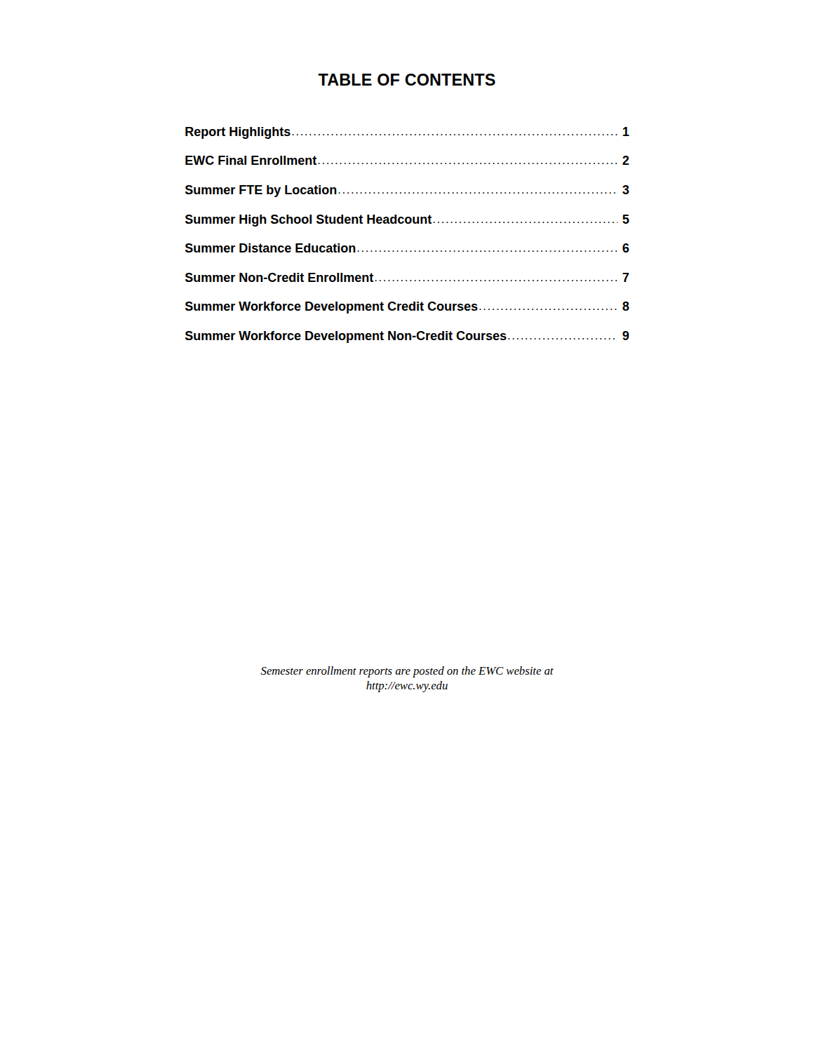TABLE OF CONTENTS
Report Highlights ....................................................................................................... 1
EWC Final Enrollment ................................................................................................. 2
Summer FTE by Location ............................................................................................ 3
Summer High School Student Headcount ............................................................... 5
Summer Distance Education ....................................................................................... 6
Summer Non-Credit Enrollment ................................................................................. 7
Summer Workforce Development Credit Courses ..................................................... 8
Summer Workforce Development Non-Credit Courses ............................................. 9
Semester enrollment reports are posted on the EWC website at
http://ewc.wy.edu